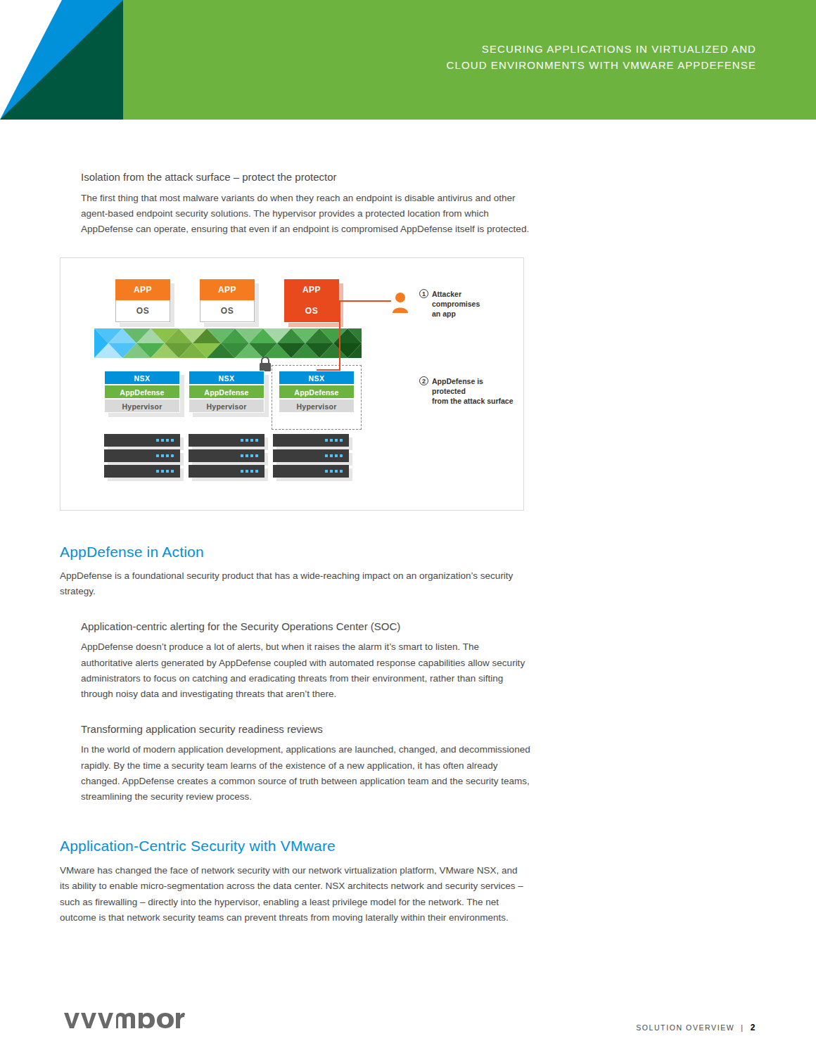Securing Applications in Virtualized and
Cloud Environments with VMware AppDefense
Isolation from the attack surface – protect the protector
The first thing that most malware variants do when they reach an endpoint is disable antivirus and other agent-based endpoint security solutions. The hypervisor provides a protected location from which AppDefense can operate, ensuring that even if an endpoint is compromised AppDefense itself is protected.
APP
OS
APP
OS
APP
OS
NSX
AppDefense
Hypervisor
NSX
AppDefense
Hypervisor
NSX
AppDefense
Hypervisor
1 Attacker
compromises
an app
2 AppDefense is protected
from the attack surface
AppDefense in Action
AppDefense is a foundational security product that has a wide-reaching impact on an organization’s security strategy.
Application-centric alerting for the Security Operations Center (SOC)
AppDefense doesn’t produce a lot of alerts, but when it raises the alarm it’s smart to listen. The authoritative alerts generated by AppDefense coupled with automated response capabilities allow security administrators to focus on catching and eradicating threats from their environment, rather than sifting through noisy data and investigating threats that aren’t there.
Transforming application security readiness reviews
In the world of modern application development, applications are launched, changed, and decommissioned rapidly. By the time a security team learns of the existence of a new application, it has often already changed. AppDefense creates a common source of truth between application team and the security teams, streamlining the security review process.
Application-Centric Security with VMware
VMware has changed the face of network security with our network virtualization platform, VMware NSX, and its ability to enable micro-segmentation across the data center. NSX architects network and security services – such as firewalling – directly into the hypervisor, enabling a least privilege model for the network. The net outcome is that network security teams can prevent threats from moving laterally within their environments.
Solution Overview | 2